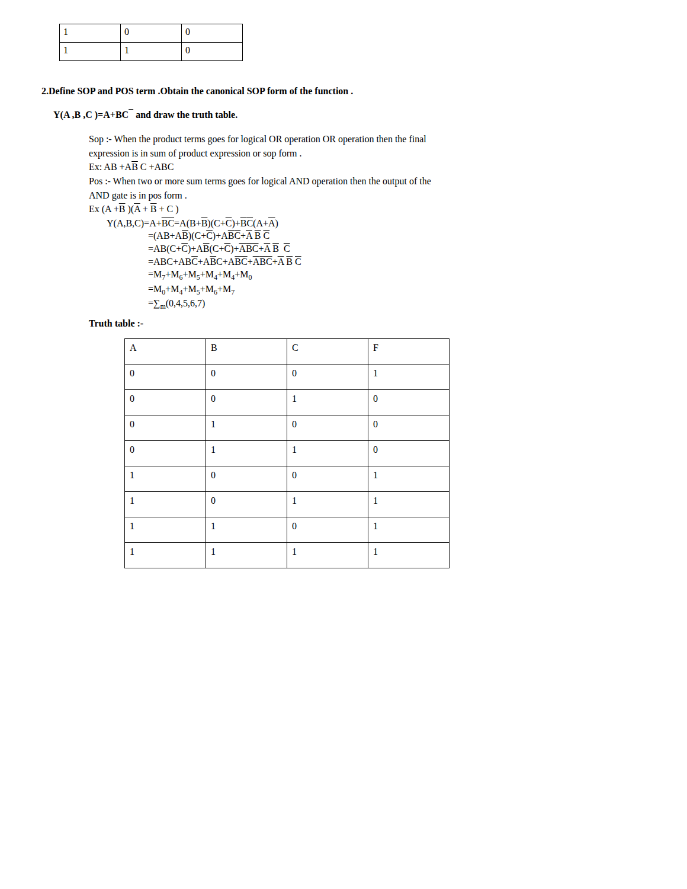| 1 | 0 | 0 |
| 1 | 1 | 0 |
2.Define SOP and POS term .Obtain the canonical SOP form of the function .
Y(A ,B ,C )=A+BC and draw the truth table.
Sop :- When the product terms goes for logical OR operation OR operation then the final
expression is in sum of product expression or sop form .
Ex: AB +AB C +ABC
Pos :- When two or more sum terms goes for logical AND operation then the output of the
AND gate is in pos form .
Ex (A +B )(A + B + C )
Y(A,B,C)=A+BC=A(B+B)(C+C)+BC(A+A)
=(AB+AB)(C+C)+ABC+A B C
=AB(C+C)+AB(C+C)+ABC+A B C
=ABC+ABC+ABC+ABC+ABC+A B C
=M7+M6+M5+M4+M4+M0
=M0+M4+M5+M6+M7
=∑m(0,4,5,6,7)
Truth table :-
| A | B | C | F |
| 0 | 0 | 0 | 1 |
| 0 | 0 | 1 | 0 |
| 0 | 1 | 0 | 0 |
| 0 | 1 | 1 | 0 |
| 1 | 0 | 0 | 1 |
| 1 | 0 | 1 | 1 |
| 1 | 1 | 0 | 1 |
| 1 | 1 | 1 | 1 |